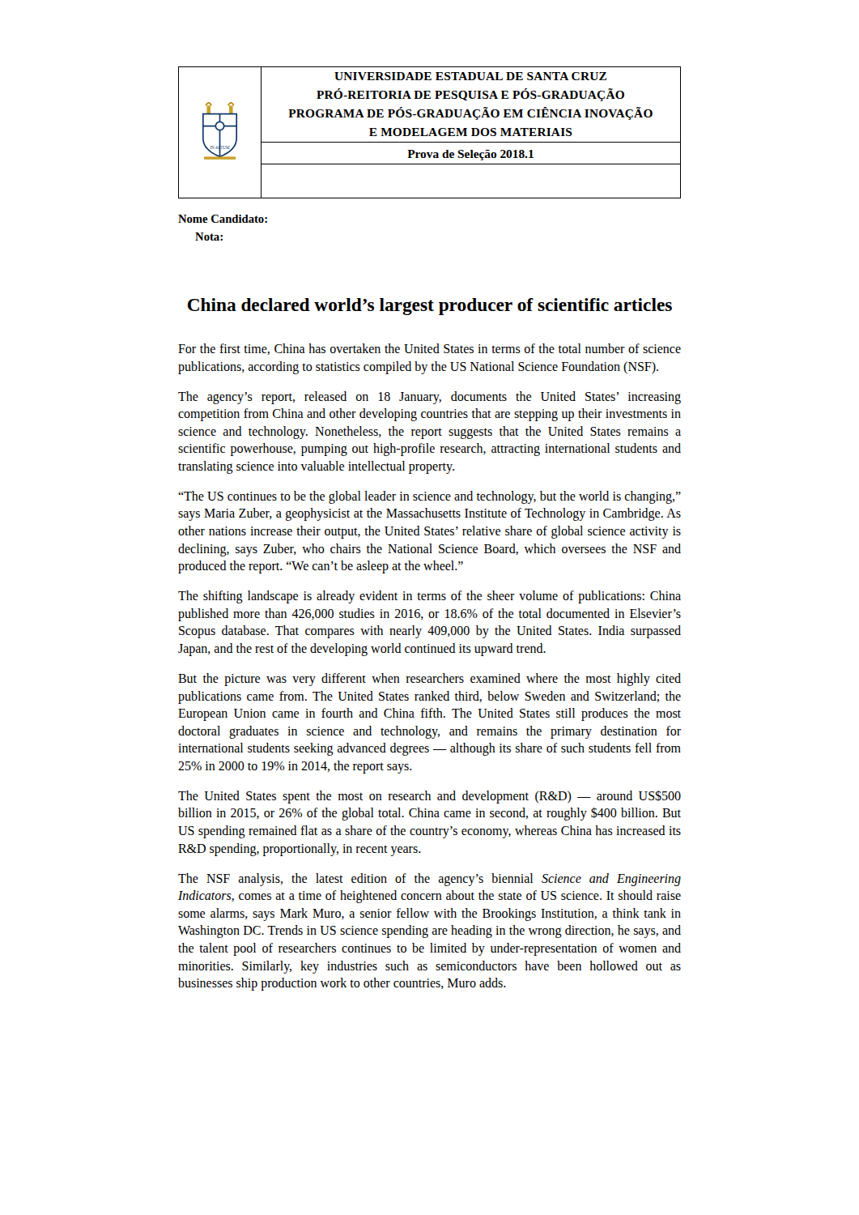| | UNIVERSIDADE ESTADUAL DE SANTA CRUZ PRÓ-REITORIA DE PESQUISA E PÓS-GRADUAÇÃO PROGRAMA DE PÓS-GRADUAÇÃO EM CIÊNCIA INOVAÇÃO E MODELAGEM DOS MATERIAIS |
| Prova de Seleção 2018.1 |
Nome Candidato: Nota:
China declared world’s largest producer of scientific articles
For the first time, China has overtaken the United States in terms of the total number of science publications, according to statistics compiled by the US National Science Foundation (NSF).
The agency’s report, released on 18 January, documents the United States’ increasing competition from China and other developing countries that are stepping up their investments in science and technology. Nonetheless, the report suggests that the United States remains a scientific powerhouse, pumping out high-profile research, attracting international students and translating science into valuable intellectual property.
“The US continues to be the global leader in science and technology, but the world is changing,” says Maria Zuber, a geophysicist at the Massachusetts Institute of Technology in Cambridge. As other nations increase their output, the United States’ relative share of global science activity is declining, says Zuber, who chairs the National Science Board, which oversees the NSF and produced the report. “We can’t be asleep at the wheel.”
The shifting landscape is already evident in terms of the sheer volume of publications: China published more than 426,000 studies in 2016, or 18.6% of the total documented in Elsevier’s Scopus database. That compares with nearly 409,000 by the United States. India surpassed Japan, and the rest of the developing world continued its upward trend.
But the picture was very different when researchers examined where the most highly cited publications came from. The United States ranked third, below Sweden and Switzerland; the European Union came in fourth and China fifth. The United States still produces the most doctoral graduates in science and technology, and remains the primary destination for international students seeking advanced degrees — although its share of such students fell from 25% in 2000 to 19% in 2014, the report says.
The United States spent the most on research and development (R&D) — around US$500 billion in 2015, or 26% of the global total. China came in second, at roughly $400 billion. But US spending remained flat as a share of the country’s economy, whereas China has increased its R&D spending, proportionally, in recent years.
The NSF analysis, the latest edition of the agency’s biennial Science and Engineering Indicators, comes at a time of heightened concern about the state of US science. It should raise some alarms, says Mark Muro, a senior fellow with the Brookings Institution, a think tank in Washington DC. Trends in US science spending are heading in the wrong direction, he says, and the talent pool of researchers continues to be limited by under-representation of women and minorities. Similarly, key industries such as semiconductors have been hollowed out as businesses ship production work to other countries, Muro adds.